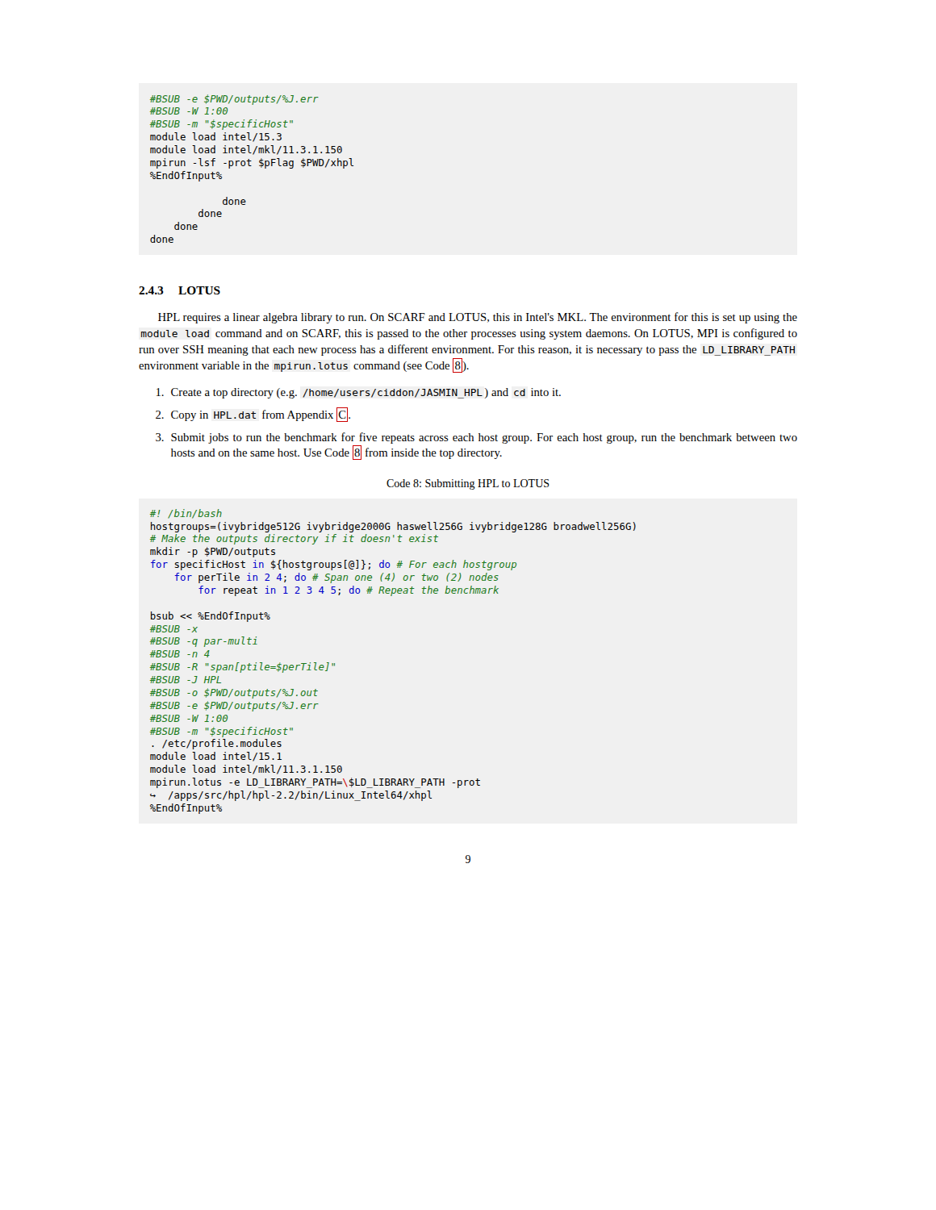#BSUB -e $PWD/outputs/%J.err
#BSUB -W 1:00
#BSUB -m "$specificHost"
module load intel/15.3
module load intel/mkl/11.3.1.150
mpirun -lsf -prot $pFlag $PWD/xhpl
%EndOfInput%

            done
        done
    done
done
2.4.3 LOTUS
HPL requires a linear algebra library to run. On SCARF and LOTUS, this in Intel's MKL. The environment for this is set up using the module load command and on SCARF, this is passed to the other processes using system daemons. On LOTUS, MPI is configured to run over SSH meaning that each new process has a different environment. For this reason, it is necessary to pass the LD_LIBRARY_PATH environment variable in the mpirun.lotus command (see Code 8).
Create a top directory (e.g. /home/users/ciddon/JASMIN_HPL) and cd into it.
Copy in HPL.dat from Appendix C.
Submit jobs to run the benchmark for five repeats across each host group. For each host group, run the benchmark between two hosts and on the same host. Use Code 8 from inside the top directory.
Code 8: Submitting HPL to LOTUS
#! /bin/bash
hostgroups=(ivybridge512G ivybridge2000G haswell256G ivybridge128G broadwell256G)
# Make the outputs directory if it doesn't exist
mkdir -p $PWD/outputs
for specificHost in ${hostgroups[@]}; do # For each hostgroup
    for perTile in 2 4; do # Span one (4) or two (2) nodes
        for repeat in 1 2 3 4 5; do # Repeat the benchmark

bsub << %EndOfInput%
#BSUB -x
#BSUB -q par-multi
#BSUB -n 4
#BSUB -R "span[ptile=$perTile]"
#BSUB -J HPL
#BSUB -o $PWD/outputs/%J.out
#BSUB -e $PWD/outputs/%J.err
#BSUB -W 1:00
#BSUB -m "$specificHost"
. /etc/profile.modules
module load intel/15.1
module load intel/mkl/11.3.1.150
mpirun.lotus -e LD_LIBRARY_PATH=\$LD_LIBRARY_PATH -prot
↪  /apps/src/hpl/hpl-2.2/bin/Linux_Intel64/xhpl
%EndOfInput%
9